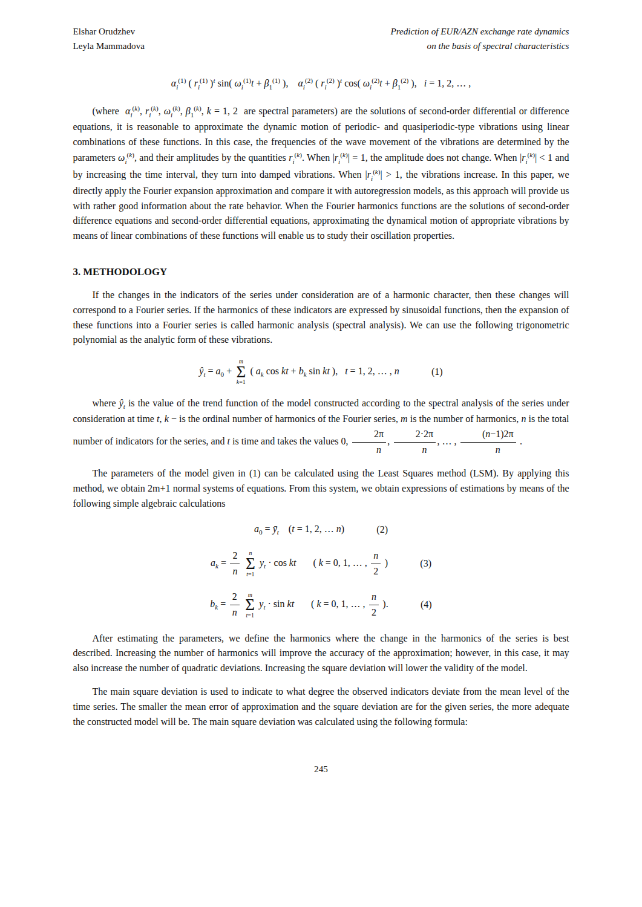Elshar Orudzhev
Leyla Mammadova
Prediction of EUR/AZN exchange rate dynamics
on the basis of spectral characteristics
αi(1) ( ri(1) )t sin( ωi(1)t + β1(1) ), αi(2) ( ri(2) )t cos( ωi(2)t + β1(2) ), i = 1, 2, … ,
(where αi(k), ri(k), ωi(k), β1(k), k = 1, 2 are spectral parameters) are the solutions of second-order differential or difference equations, it is reasonable to approximate the dynamic motion of periodic- and quasiperiodic-type vibrations using linear combinations of these functions. In this case, the frequencies of the wave movement of the vibrations are determined by the parameters ωi(k), and their amplitudes by the quantities ri(k). When |ri(k)| = 1, the amplitude does not change. When |ri(k)| < 1 and by increasing the time interval, they turn into damped vibrations. When |ri(k)| > 1, the vibrations increase. In this paper, we directly apply the Fourier expansion approximation and compare it with autoregression models, as this approach will provide us with rather good information about the rate behavior. When the Fourier harmonics functions are the solutions of second-order difference equations and second-order differential equations, approximating the dynamical motion of appropriate vibrations by means of linear combinations of these functions will enable us to study their oscillation properties.
3. METHODOLOGY
If the changes in the indicators of the series under consideration are of a harmonic character, then these changes will correspond to a Fourier series. If the harmonics of these indicators are expressed by sinusoidal functions, then the expansion of these functions into a Fourier series is called harmonic analysis (spectral analysis). We can use the following trigonometric polynomial as the analytic form of these vibrations.
ŷt = a0 + mΣk=1 ( ak cos kt + bk sin kt ), t = 1, 2, … , n
(1)
where ŷt is the value of the trend function of the model constructed according to the spectral analysis of the series under consideration at time t, k − is the ordinal number of harmonics of the Fourier series, m is the number of harmonics, n is the total number of indicators for the series, and t is time and takes the values 0, 2π n, 2·2π n, … , (n−1)2π n .
The parameters of the model given in (1) can be calculated using the Least Squares method (LSM). By applying this method, we obtain 2m+1 normal systems of equations. From this system, we obtain expressions of estimations by means of the following simple algebraic calculations
a0 = ȳt (t = 1, 2, … n)
(2)
ak = 2 n nΣt=1 yt · cos kt ( k = 0, 1, … , n 2 )
(3)
bk = 2 n mΣt=1 yt · sin kt ( k = 0, 1, … , n 2 ).
(4)
After estimating the parameters, we define the harmonics where the change in the harmonics of the series is best described. Increasing the number of harmonics will improve the accuracy of the approximation; however, in this case, it may also increase the number of quadratic deviations. Increasing the square deviation will lower the validity of the model.
The main square deviation is used to indicate to what degree the observed indicators deviate from the mean level of the time series. The smaller the mean error of approximation and the square deviation are for the given series, the more adequate the constructed model will be. The main square deviation was calculated using the following formula:
245